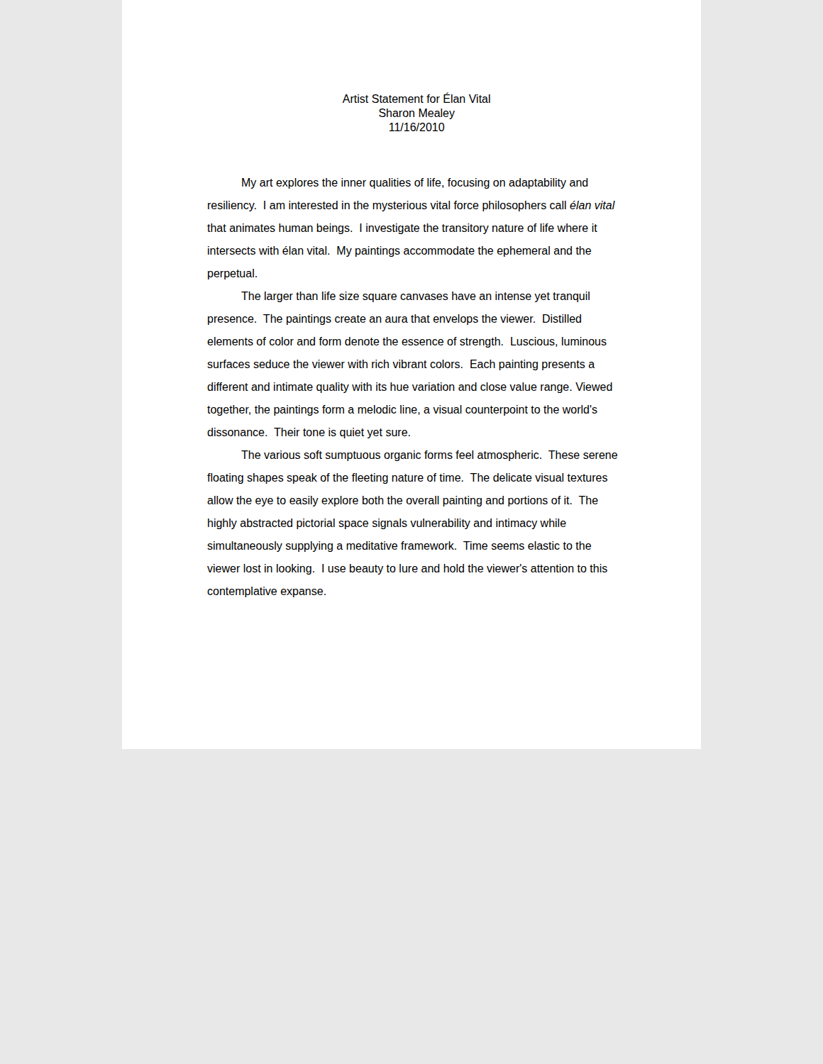Artist Statement for Élan Vital
Sharon Mealey
11/16/2010
My art explores the inner qualities of life, focusing on adaptability and resiliency. I am interested in the mysterious vital force philosophers call élan vital that animates human beings. I investigate the transitory nature of life where it intersects with élan vital. My paintings accommodate the ephemeral and the perpetual.
The larger than life size square canvases have an intense yet tranquil presence. The paintings create an aura that envelops the viewer. Distilled elements of color and form denote the essence of strength. Luscious, luminous surfaces seduce the viewer with rich vibrant colors. Each painting presents a different and intimate quality with its hue variation and close value range. Viewed together, the paintings form a melodic line, a visual counterpoint to the world's dissonance. Their tone is quiet yet sure.
The various soft sumptuous organic forms feel atmospheric. These serene floating shapes speak of the fleeting nature of time. The delicate visual textures allow the eye to easily explore both the overall painting and portions of it. The highly abstracted pictorial space signals vulnerability and intimacy while simultaneously supplying a meditative framework. Time seems elastic to the viewer lost in looking. I use beauty to lure and hold the viewer's attention to this contemplative expanse.